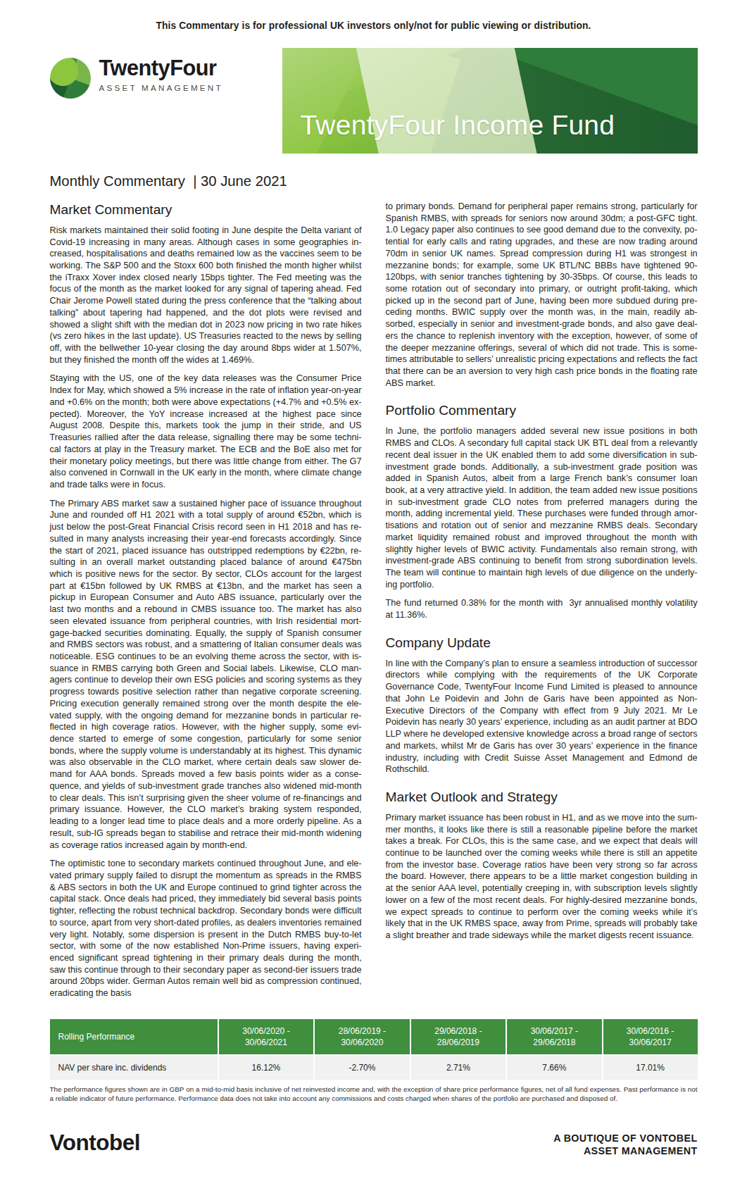This Commentary is for professional UK investors only/not for public viewing or distribution.
TwentyFour
ASSET MANAGEMENT
TwentyFour Income Fund
Monthly Commentary | 30 June 2021
Market Commentary
Risk markets maintained their solid footing in June despite the Delta variant of Covid-19 increasing in many areas. Although cases in some geographies increased, hospitalisations and deaths remained low as the vaccines seem to be working. The S&P 500 and the Stoxx 600 both finished the month higher whilst the iTraxx Xover index closed nearly 15bps tighter. The Fed meeting was the focus of the month as the market looked for any signal of tapering ahead. Fed Chair Jerome Powell stated during the press conference that the “talking about talking” about tapering had happened, and the dot plots were revised and showed a slight shift with the median dot in 2023 now pricing in two rate hikes (vs zero hikes in the last update). US Treasuries reacted to the news by selling off, with the bellwether 10-year closing the day around 8bps wider at 1.507%, but they finished the month off the wides at 1.469%.
Staying with the US, one of the key data releases was the Consumer Price Index for May, which showed a 5% increase in the rate of inflation year-on-year and +0.6% on the month; both were above expectations (+4.7% and +0.5% expected). Moreover, the YoY increase increased at the highest pace since August 2008. Despite this, markets took the jump in their stride, and US Treasuries rallied after the data release, signalling there may be some technical factors at play in the Treasury market. The ECB and the BoE also met for their monetary policy meetings, but there was little change from either. The G7 also convened in Cornwall in the UK early in the month, where climate change and trade talks were in focus.
The Primary ABS market saw a sustained higher pace of issuance throughout June and rounded off H1 2021 with a total supply of around €52bn, which is just below the post-Great Financial Crisis record seen in H1 2018 and has resulted in many analysts increasing their year-end forecasts accordingly. Since the start of 2021, placed issuance has outstripped redemptions by €22bn, resulting in an overall market outstanding placed balance of around €475bn which is positive news for the sector. By sector, CLOs account for the largest part at €15bn followed by UK RMBS at €13bn, and the market has seen a pickup in European Consumer and Auto ABS issuance, particularly over the last two months and a rebound in CMBS issuance too. The market has also seen elevated issuance from peripheral countries, with Irish residential mortgage-backed securities dominating. Equally, the supply of Spanish consumer and RMBS sectors was robust, and a smattering of Italian consumer deals was noticeable. ESG continues to be an evolving theme across the sector, with issuance in RMBS carrying both Green and Social labels. Likewise, CLO managers continue to develop their own ESG policies and scoring systems as they progress towards positive selection rather than negative corporate screening. Pricing execution generally remained strong over the month despite the elevated supply, with the ongoing demand for mezzanine bonds in particular reflected in high coverage ratios. However, with the higher supply, some evidence started to emerge of some congestion, particularly for some senior bonds, where the supply volume is understandably at its highest. This dynamic was also observable in the CLO market, where certain deals saw slower demand for AAA bonds. Spreads moved a few basis points wider as a consequence, and yields of sub-investment grade tranches also widened mid-month to clear deals. This isn’t surprising given the sheer volume of re-financings and primary issuance. However, the CLO market’s braking system responded, leading to a longer lead time to place deals and a more orderly pipeline. As a result, sub-IG spreads began to stabilise and retrace their mid-month widening as coverage ratios increased again by month-end.
The optimistic tone to secondary markets continued throughout June, and elevated primary supply failed to disrupt the momentum as spreads in the RMBS & ABS sectors in both the UK and Europe continued to grind tighter across the capital stack. Once deals had priced, they immediately bid several basis points tighter, reflecting the robust technical backdrop. Secondary bonds were difficult to source, apart from very short-dated profiles, as dealers inventories remained very light. Notably, some dispersion is present in the Dutch RMBS buy-to-let sector, with some of the now established Non-Prime issuers, having experienced significant spread tightening in their primary deals during the month, saw this continue through to their secondary paper as second-tier issuers trade around 20bps wider. German Autos remain well bid as compression continued, eradicating the basis
to primary bonds. Demand for peripheral paper remains strong, particularly for Spanish RMBS, with spreads for seniors now around 30dm; a post-GFC tight. 1.0 Legacy paper also continues to see good demand due to the convexity, potential for early calls and rating upgrades, and these are now trading around 70dm in senior UK names. Spread compression during H1 was strongest in mezzanine bonds; for example, some UK BTL/NC BBBs have tightened 90-120bps, with senior tranches tightening by 30-35bps. Of course, this leads to some rotation out of secondary into primary, or outright profit-taking, which picked up in the second part of June, having been more subdued during preceding months. BWIC supply over the month was, in the main, readily absorbed, especially in senior and investment-grade bonds, and also gave dealers the chance to replenish inventory with the exception, however, of some of the deeper mezzanine offerings, several of which did not trade. This is sometimes attributable to sellers’ unrealistic pricing expectations and reflects the fact that there can be an aversion to very high cash price bonds in the floating rate ABS market.
Portfolio Commentary
In June, the portfolio managers added several new issue positions in both RMBS and CLOs. A secondary full capital stack UK BTL deal from a relevantly recent deal issuer in the UK enabled them to add some diversification in sub-investment grade bonds. Additionally, a sub-investment grade position was added in Spanish Autos, albeit from a large French bank’s consumer loan book, at a very attractive yield. In addition, the team added new issue positions in sub-investment grade CLO notes from preferred managers during the month, adding incremental yield. These purchases were funded through amortisations and rotation out of senior and mezzanine RMBS deals. Secondary market liquidity remained robust and improved throughout the month with slightly higher levels of BWIC activity. Fundamentals also remain strong, with investment-grade ABS continuing to benefit from strong subordination levels. The team will continue to maintain high levels of due diligence on the underlying portfolio.
The fund returned 0.38% for the month with 3yr annualised monthly volatility at 11.36%.
Company Update
In line with the Company’s plan to ensure a seamless introduction of successor directors while complying with the requirements of the UK Corporate Governance Code, TwentyFour Income Fund Limited is pleased to announce that John Le Poidevin and John de Garis have been appointed as Non-Executive Directors of the Company with effect from 9 July 2021. Mr Le Poidevin has nearly 30 years’ experience, including as an audit partner at BDO LLP where he developed extensive knowledge across a broad range of sectors and markets, whilst Mr de Garis has over 30 years’ experience in the finance industry, including with Credit Suisse Asset Management and Edmond de Rothschild.
Market Outlook and Strategy
Primary market issuance has been robust in H1, and as we move into the summer months, it looks like there is still a reasonable pipeline before the market takes a break. For CLOs, this is the same case, and we expect that deals will continue to be launched over the coming weeks while there is still an appetite from the investor base. Coverage ratios have been very strong so far across the board. However, there appears to be a little market congestion building in at the senior AAA level, potentially creeping in, with subscription levels slightly lower on a few of the most recent deals. For highly-desired mezzanine bonds, we expect spreads to continue to perform over the coming weeks while it’s likely that in the UK RMBS space, away from Prime, spreads will probably take a slight breather and trade sideways while the market digests recent issuance.
| Rolling Performance | 30/06/2020 - 30/06/2021 | 28/06/2019 - 30/06/2020 | 29/06/2018 - 28/06/2019 | 30/06/2017 - 29/06/2018 | 30/06/2016 - 30/06/2017 |
| --- | --- | --- | --- | --- | --- |
| NAV per share inc. dividends | 16.12% | -2.70% | 2.71% | 7.66% | 17.01% |
The performance figures shown are in GBP on a mid-to-mid basis inclusive of net reinvested income and, with the exception of share price performance figures, net of all fund expenses. Past performance is not a reliable indicator of future performance. Performance data does not take into account any commissions and costs charged when shares of the portfolio are purchased and disposed of.
Vontobel
A BOUTIQUE OF VONTOBEL
ASSET MANAGEMENT